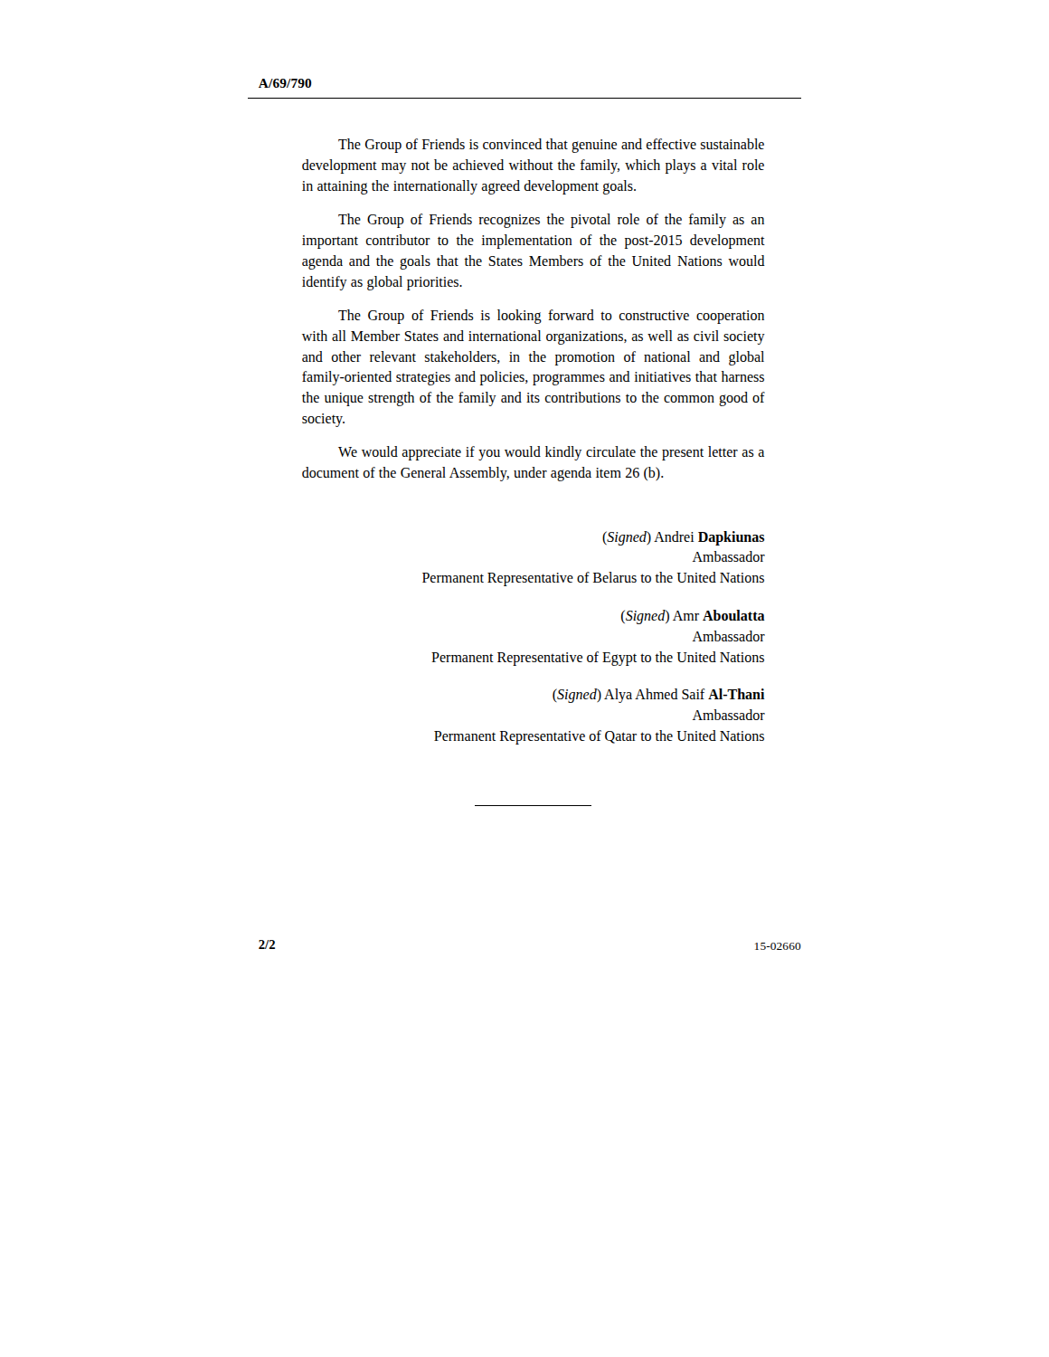A/69/790
The Group of Friends is convinced that genuine and effective sustainable development may not be achieved without the family, which plays a vital role in attaining the internationally agreed development goals.
The Group of Friends recognizes the pivotal role of the family as an important contributor to the implementation of the post-2015 development agenda and the goals that the States Members of the United Nations would identify as global priorities.
The Group of Friends is looking forward to constructive cooperation with all Member States and international organizations, as well as civil society and other relevant stakeholders, in the promotion of national and global family-oriented strategies and policies, programmes and initiatives that harness the unique strength of the family and its contributions to the common good of society.
We would appreciate if you would kindly circulate the present letter as a document of the General Assembly, under agenda item 26 (b).
(Signed) Andrei Dapkiunas
Ambassador
Permanent Representative of Belarus to the United Nations
(Signed) Amr Aboulatta
Ambassador
Permanent Representative of Egypt to the United Nations
(Signed) Alya Ahmed Saif Al-Thani
Ambassador
Permanent Representative of Qatar to the United Nations
2/2
15-02660